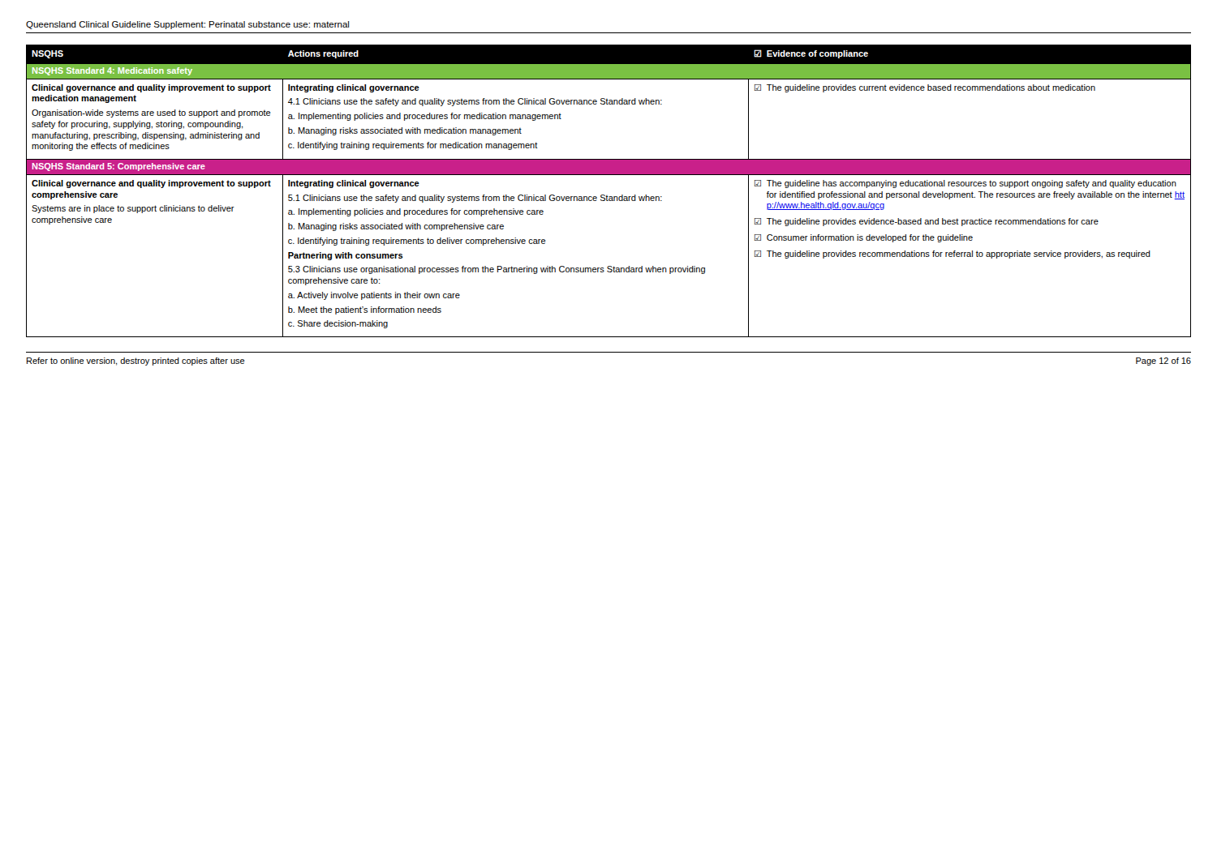Queensland Clinical Guideline Supplement: Perinatal substance use: maternal
| NSQHS | Actions required | ☑ Evidence of compliance |
| --- | --- | --- |
| NSQHS Standard 4: Medication safety |
| Clinical governance and quality improvement to support medication management Organisation-wide systems are used to support and promote safety for procuring, supplying, storing, compounding, manufacturing, prescribing, dispensing, administering and monitoring the effects of medicines | Integrating clinical governance 4.1 Clinicians use the safety and quality systems from the Clinical Governance Standard when: a. Implementing policies and procedures for medication management b. Managing risks associated with medication management c. Identifying training requirements for medication management | The guideline provides current evidence based recommendations about medication |
| NSQHS Standard 5: Comprehensive care |
| Clinical governance and quality improvement to support comprehensive care Systems are in place to support clinicians to deliver comprehensive care | Integrating clinical governance 5.1 Clinicians use the safety and quality systems from the Clinical Governance Standard when: a. Implementing policies and procedures for comprehensive care b. Managing risks associated with comprehensive care c. Identifying training requirements to deliver comprehensive care Partnering with consumers 5.3 Clinicians use organisational processes from the Partnering with Consumers Standard when providing comprehensive care to: a. Actively involve patients in their own care b. Meet the patient’s information needs c. Share decision-making | The guideline has accompanying educational resources to support ongoing safety and quality education for identified professional and personal development. The resources are freely available on the internet http://www.health.qld.gov.au/qcg The guideline provides evidence-based and best practice recommendations for care Consumer information is developed for the guideline The guideline provides recommendations for referral to appropriate service providers, as required |
Refer to online version, destroy printed copies after use Page 12 of 16